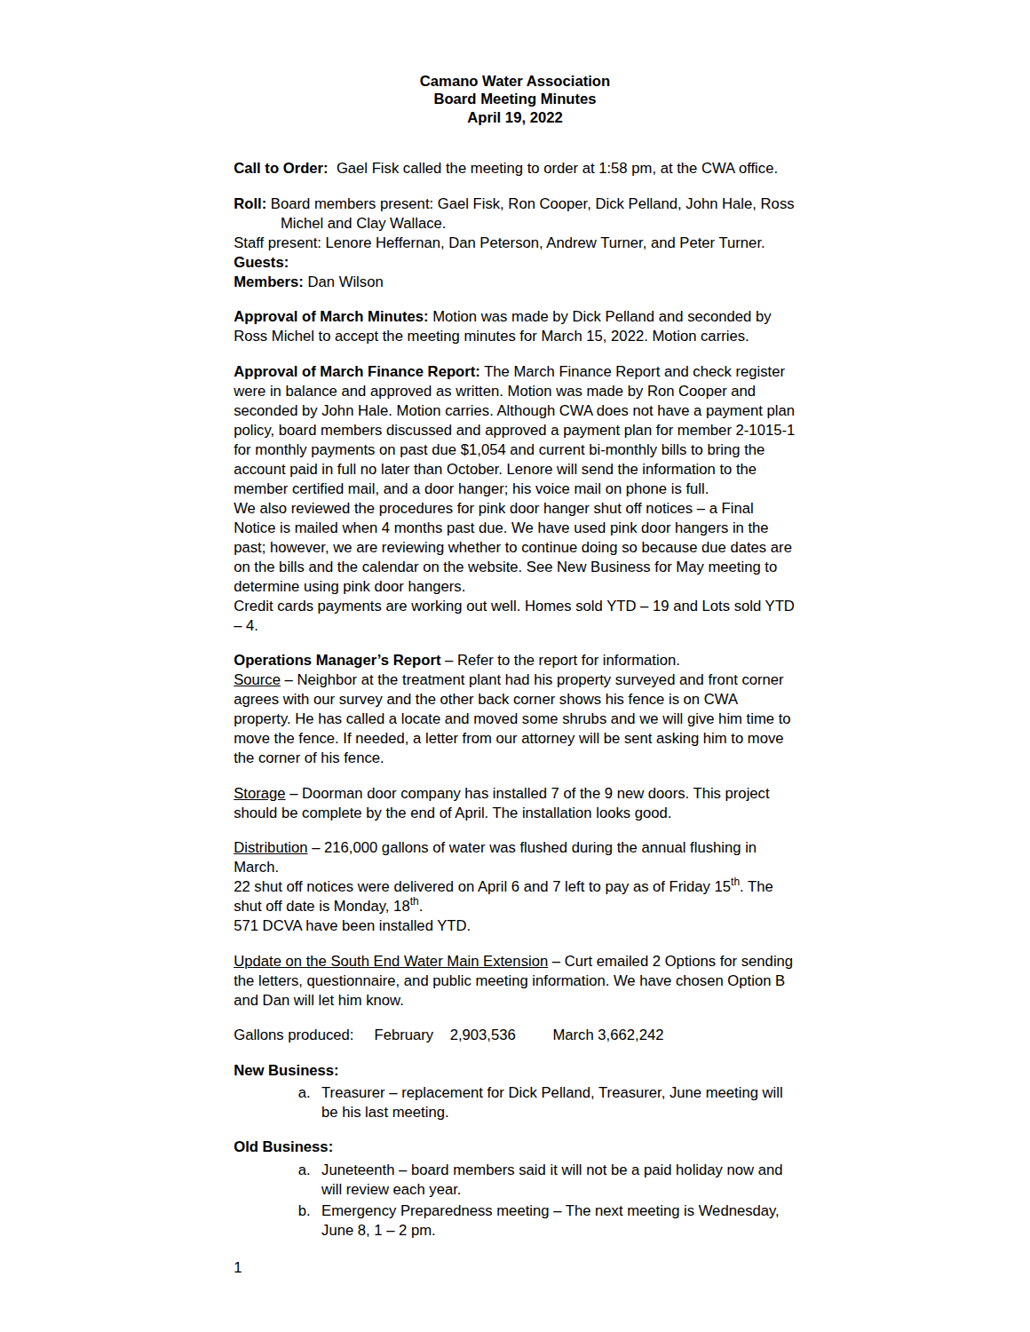Camano Water Association
Board Meeting Minutes
April 19, 2022
Call to Order: Gael Fisk called the meeting to order at 1:58 pm, at the CWA office.
Roll: Board members present: Gael Fisk, Ron Cooper, Dick Pelland, John Hale, Ross Michel and Clay Wallace.
Staff present: Lenore Heffernan, Dan Peterson, Andrew Turner, and Peter Turner.
Guests:
Members: Dan Wilson
Approval of March Minutes: Motion was made by Dick Pelland and seconded by Ross Michel to accept the meeting minutes for March 15, 2022. Motion carries.
Approval of March Finance Report: The March Finance Report and check register were in balance and approved as written. Motion was made by Ron Cooper and seconded by John Hale. Motion carries. Although CWA does not have a payment plan policy, board members discussed and approved a payment plan for member 2-1015-1 for monthly payments on past due $1,054 and current bi-monthly bills to bring the account paid in full no later than October. Lenore will send the information to the member certified mail, and a door hanger; his voice mail on phone is full.
We also reviewed the procedures for pink door hanger shut off notices – a Final Notice is mailed when 4 months past due. We have used pink door hangers in the past; however, we are reviewing whether to continue doing so because due dates are on the bills and the calendar on the website. See New Business for May meeting to determine using pink door hangers.
Credit cards payments are working out well. Homes sold YTD – 19 and Lots sold YTD – 4.
Operations Manager’s Report – Refer to the report for information.
Source – Neighbor at the treatment plant had his property surveyed and front corner agrees with our survey and the other back corner shows his fence is on CWA property. He has called a locate and moved some shrubs and we will give him time to move the fence. If needed, a letter from our attorney will be sent asking him to move the corner of his fence.
Storage – Doorman door company has installed 7 of the 9 new doors. This project should be complete by the end of April. The installation looks good.
Distribution – 216,000 gallons of water was flushed during the annual flushing in March.
22 shut off notices were delivered on April 6 and 7 left to pay as of Friday 15th. The shut off date is Monday, 18th.
571 DCVA have been installed YTD.
Update on the South End Water Main Extension – Curt emailed 2 Options for sending the letters, questionnaire, and public meeting information. We have chosen Option B and Dan will let him know.
Gallons produced: February 2,903,536 March 3,662,242
New Business:
Treasurer – replacement for Dick Pelland, Treasurer, June meeting will be his last meeting.
Old Business:
Juneteenth – board members said it will not be a paid holiday now and will review each year.
Emergency Preparedness meeting – The next meeting is Wednesday, June 8, 1 – 2 pm.
1